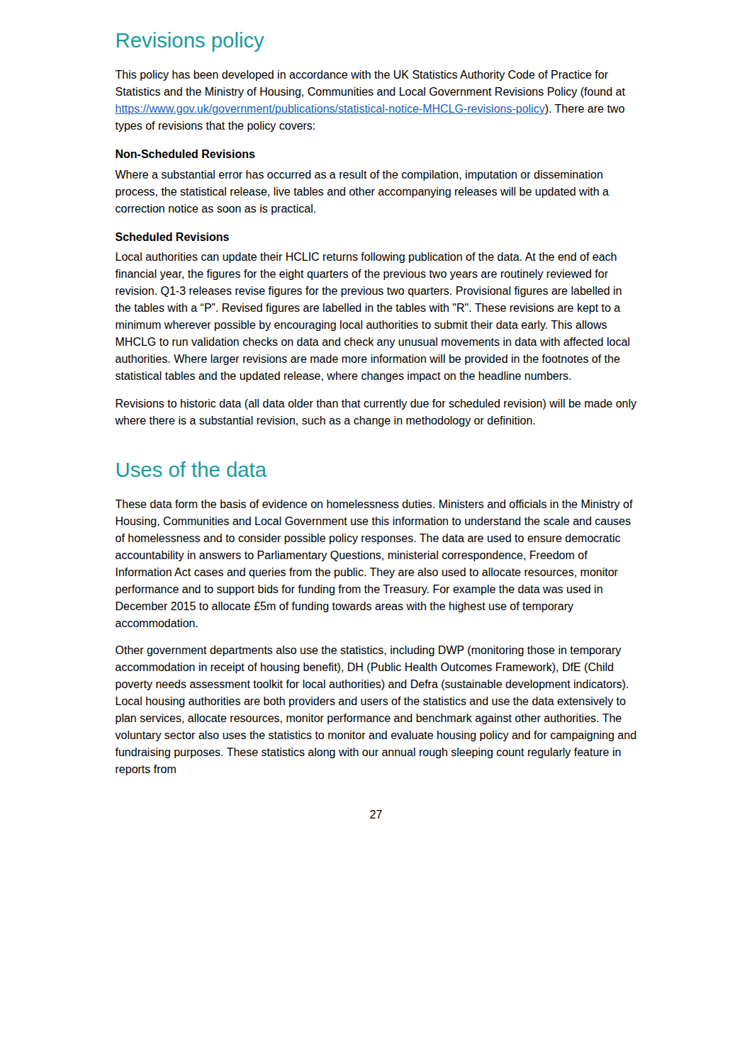Revisions policy
This policy has been developed in accordance with the UK Statistics Authority Code of Practice for Statistics and the Ministry of Housing, Communities and Local Government Revisions Policy (found at https://www.gov.uk/government/publications/statistical-notice-MHCLG-revisions-policy). There are two types of revisions that the policy covers:
Non-Scheduled Revisions
Where a substantial error has occurred as a result of the compilation, imputation or dissemination process, the statistical release, live tables and other accompanying releases will be updated with a correction notice as soon as is practical.
Scheduled Revisions
Local authorities can update their HCLIC returns following publication of the data. At the end of each financial year, the figures for the eight quarters of the previous two years are routinely reviewed for revision. Q1-3 releases revise figures for the previous two quarters. Provisional figures are labelled in the tables with a “P”. Revised figures are labelled in the tables with "R". These revisions are kept to a minimum wherever possible by encouraging local authorities to submit their data early. This allows MHCLG to run validation checks on data and check any unusual movements in data with affected local authorities. Where larger revisions are made more information will be provided in the footnotes of the statistical tables and the updated release, where changes impact on the headline numbers.
Revisions to historic data (all data older than that currently due for scheduled revision) will be made only where there is a substantial revision, such as a change in methodology or definition.
Uses of the data
These data form the basis of evidence on homelessness duties. Ministers and officials in the Ministry of Housing, Communities and Local Government use this information to understand the scale and causes of homelessness and to consider possible policy responses. The data are used to ensure democratic accountability in answers to Parliamentary Questions, ministerial correspondence, Freedom of Information Act cases and queries from the public. They are also used to allocate resources, monitor performance and to support bids for funding from the Treasury. For example the data was used in December 2015 to allocate £5m of funding towards areas with the highest use of temporary accommodation.
Other government departments also use the statistics, including DWP (monitoring those in temporary accommodation in receipt of housing benefit), DH (Public Health Outcomes Framework), DfE (Child poverty needs assessment toolkit for local authorities) and Defra (sustainable development indicators). Local housing authorities are both providers and users of the statistics and use the data extensively to plan services, allocate resources, monitor performance and benchmark against other authorities. The voluntary sector also uses the statistics to monitor and evaluate housing policy and for campaigning and fundraising purposes. These statistics along with our annual rough sleeping count regularly feature in reports from
27